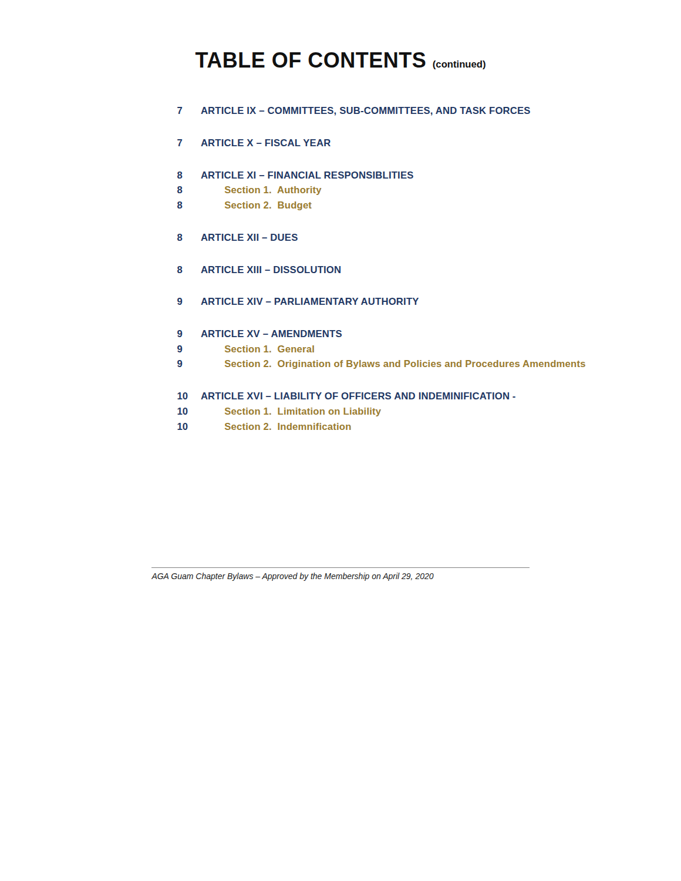TABLE OF CONTENTS (continued)
7 ARTICLE IX – COMMITTEES, SUB-COMMITTEES, AND TASK FORCES
7 ARTICLE X – FISCAL YEAR
8 ARTICLE XI – FINANCIAL RESPONSIBLITIES
8 Section 1. Authority
8 Section 2. Budget
8 ARTICLE XII – DUES
8 ARTICLE XIII – DISSOLUTION
9 ARTICLE XIV – PARLIAMENTARY AUTHORITY
9 ARTICLE XV – AMENDMENTS
9 Section 1. General
9 Section 2. Origination of Bylaws and Policies and Procedures Amendments
10 ARTICLE XVI – LIABILITY OF OFFICERS AND INDEMINIFICATION -
10 Section 1. Limitation on Liability
10 Section 2. Indemnification
AGA Guam Chapter Bylaws – Approved by the Membership on April 29, 2020